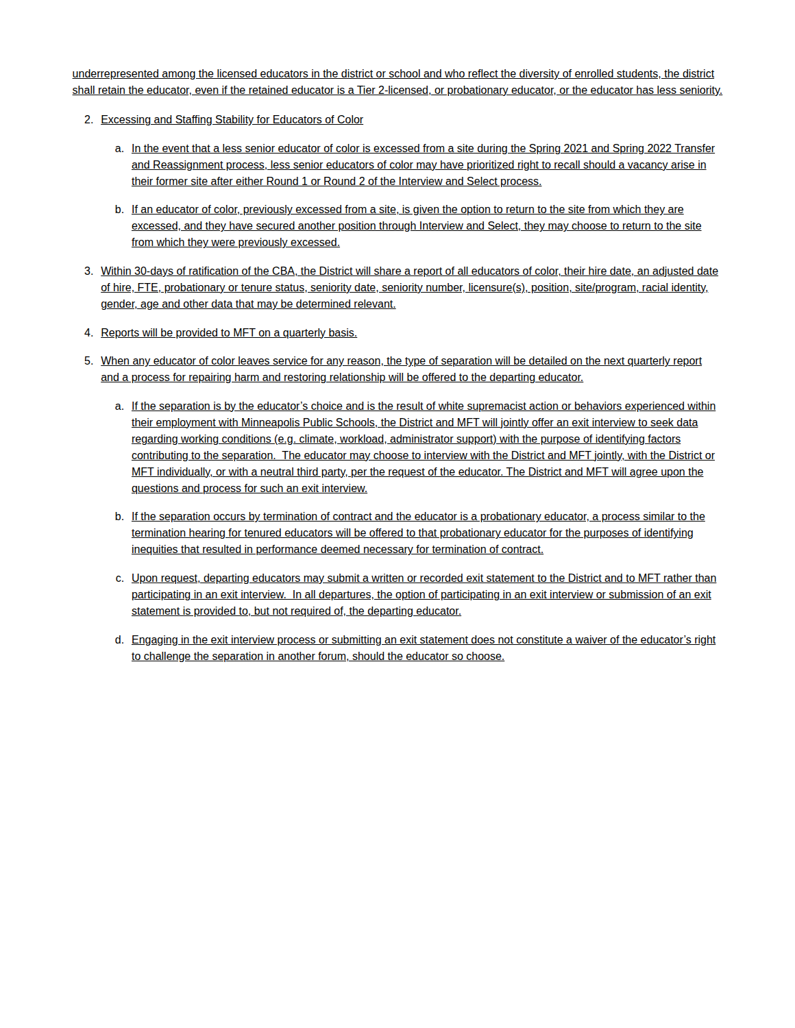underrepresented among the licensed educators in the district or school and who reflect the diversity of enrolled students, the district shall retain the educator, even if the retained educator is a Tier 2-licensed, or probationary educator, or the educator has less seniority.
Excessing and Staffing Stability for Educators of Color
In the event that a less senior educator of color is excessed from a site during the Spring 2021 and Spring 2022 Transfer and Reassignment process, less senior educators of color may have prioritized right to recall should a vacancy arise in their former site after either Round 1 or Round 2 of the Interview and Select process.
If an educator of color, previously excessed from a site, is given the option to return to the site from which they are excessed, and they have secured another position through Interview and Select, they may choose to return to the site from which they were previously excessed.
Within 30-days of ratification of the CBA, the District will share a report of all educators of color, their hire date, an adjusted date of hire, FTE, probationary or tenure status, seniority date, seniority number, licensure(s), position, site/program, racial identity, gender, age and other data that may be determined relevant.
Reports will be provided to MFT on a quarterly basis.
When any educator of color leaves service for any reason, the type of separation will be detailed on the next quarterly report and a process for repairing harm and restoring relationship will be offered to the departing educator.
If the separation is by the educator’s choice and is the result of white supremacist action or behaviors experienced within their employment with Minneapolis Public Schools, the District and MFT will jointly offer an exit interview to seek data regarding working conditions (e.g. climate, workload, administrator support) with the purpose of identifying factors contributing to the separation. The educator may choose to interview with the District and MFT jointly, with the District or MFT individually, or with a neutral third party, per the request of the educator. The District and MFT will agree upon the questions and process for such an exit interview.
If the separation occurs by termination of contract and the educator is a probationary educator, a process similar to the termination hearing for tenured educators will be offered to that probationary educator for the purposes of identifying inequities that resulted in performance deemed necessary for termination of contract.
Upon request, departing educators may submit a written or recorded exit statement to the District and to MFT rather than participating in an exit interview. In all departures, the option of participating in an exit interview or submission of an exit statement is provided to, but not required of, the departing educator.
Engaging in the exit interview process or submitting an exit statement does not constitute a waiver of the educator’s right to challenge the separation in another forum, should the educator so choose.